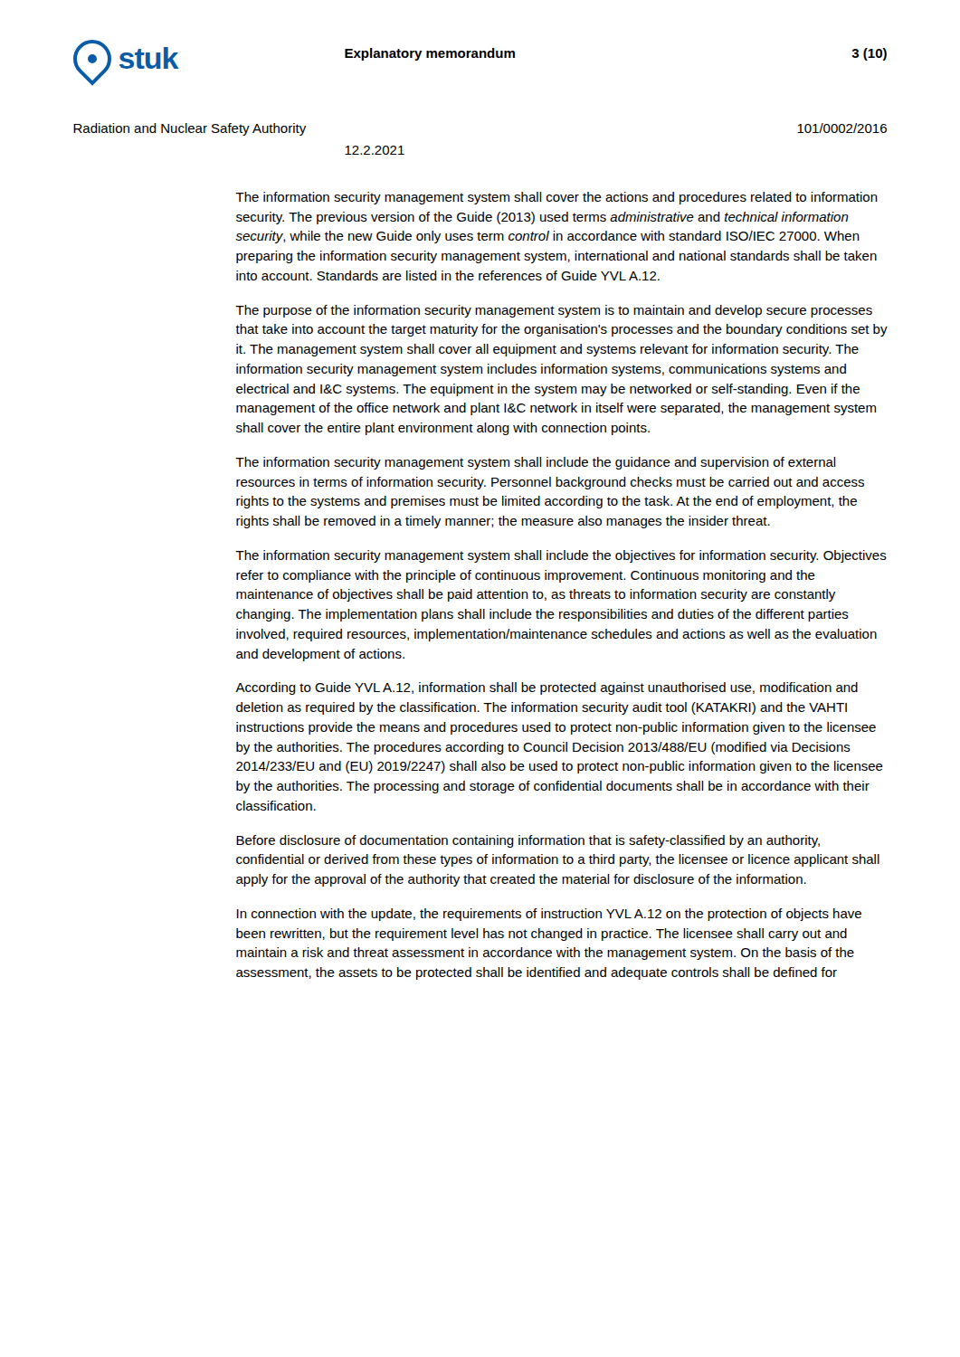stuk
Explanatory memorandum
3 (10)
Radiation and Nuclear Safety Authority 101/0002/2016 12.2.2021
The information security management system shall cover the actions and procedures related to information security. The previous version of the Guide (2013) used terms administrative and technical information security, while the new Guide only uses term control in accordance with standard ISO/IEC 27000. When preparing the information security management system, international and national standards shall be taken into account. Standards are listed in the references of Guide YVL A.12.
The purpose of the information security management system is to maintain and develop secure processes that take into account the target maturity for the organisation's processes and the boundary conditions set by it. The management system shall cover all equipment and systems relevant for information security. The information security management system includes information systems, communications systems and electrical and I&C systems. The equipment in the system may be networked or self-standing. Even if the management of the office network and plant I&C network in itself were separated, the management system shall cover the entire plant environment along with connection points.
The information security management system shall include the guidance and supervision of external resources in terms of information security. Personnel background checks must be carried out and access rights to the systems and premises must be limited according to the task. At the end of employment, the rights shall be removed in a timely manner; the measure also manages the insider threat.
The information security management system shall include the objectives for information security. Objectives refer to compliance with the principle of continuous improvement. Continuous monitoring and the maintenance of objectives shall be paid attention to, as threats to information security are constantly changing. The implementation plans shall include the responsibilities and duties of the different parties involved, required resources, implementation/maintenance schedules and actions as well as the evaluation and development of actions.
According to Guide YVL A.12, information shall be protected against unauthorised use, modification and deletion as required by the classification. The information security audit tool (KATAKRI) and the VAHTI instructions provide the means and procedures used to protect non-public information given to the licensee by the authorities. The procedures according to Council Decision 2013/488/EU (modified via Decisions 2014/233/EU and (EU) 2019/2247) shall also be used to protect non-public information given to the licensee by the authorities. The processing and storage of confidential documents shall be in accordance with their classification.
Before disclosure of documentation containing information that is safety-classified by an authority, confidential or derived from these types of information to a third party, the licensee or licence applicant shall apply for the approval of the authority that created the material for disclosure of the information.
In connection with the update, the requirements of instruction YVL A.12 on the protection of objects have been rewritten, but the requirement level has not changed in practice. The licensee shall carry out and maintain a risk and threat assessment in accordance with the management system. On the basis of the assessment, the assets to be protected shall be identified and adequate controls shall be defined for